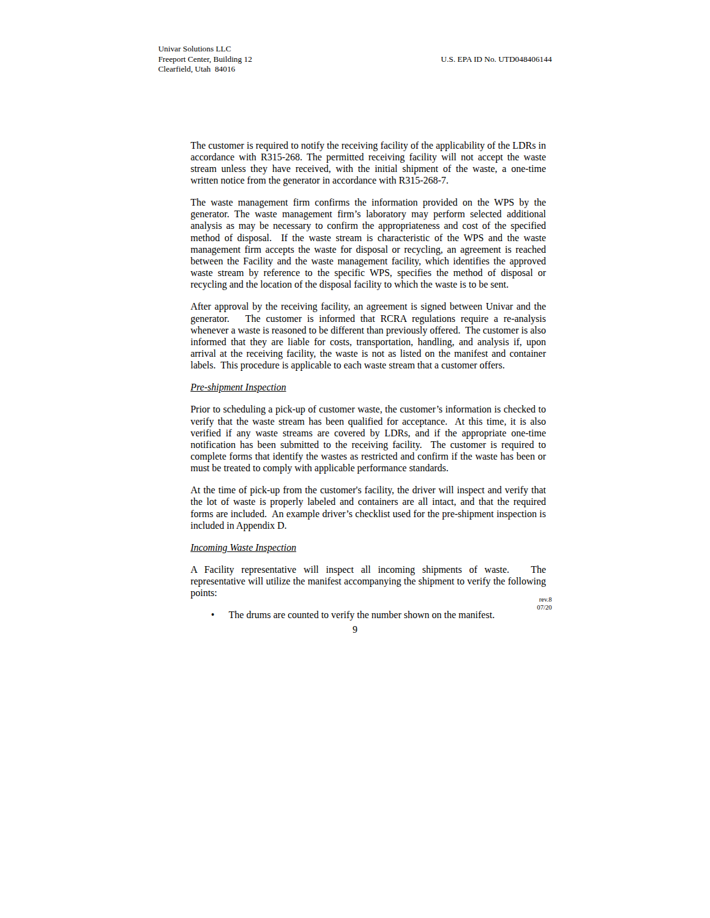Univar Solutions LLC
Freeport Center, Building 12
Clearfield, Utah 84016
U.S. EPA ID No. UTD048406144
The customer is required to notify the receiving facility of the applicability of the LDRs in accordance with R315-268. The permitted receiving facility will not accept the waste stream unless they have received, with the initial shipment of the waste, a one-time written notice from the generator in accordance with R315-268-7.
The waste management firm confirms the information provided on the WPS by the generator. The waste management firm’s laboratory may perform selected additional analysis as may be necessary to confirm the appropriateness and cost of the specified method of disposal. If the waste stream is characteristic of the WPS and the waste management firm accepts the waste for disposal or recycling, an agreement is reached between the Facility and the waste management facility, which identifies the approved waste stream by reference to the specific WPS, specifies the method of disposal or recycling and the location of the disposal facility to which the waste is to be sent.
After approval by the receiving facility, an agreement is signed between Univar and the generator. The customer is informed that RCRA regulations require a re-analysis whenever a waste is reasoned to be different than previously offered. The customer is also informed that they are liable for costs, transportation, handling, and analysis if, upon arrival at the receiving facility, the waste is not as listed on the manifest and container labels. This procedure is applicable to each waste stream that a customer offers.
Pre-shipment Inspection
Prior to scheduling a pick-up of customer waste, the customer’s information is checked to verify that the waste stream has been qualified for acceptance. At this time, it is also verified if any waste streams are covered by LDRs, and if the appropriate one-time notification has been submitted to the receiving facility. The customer is required to complete forms that identify the wastes as restricted and confirm if the waste has been or must be treated to comply with applicable performance standards.
At the time of pick-up from the customer's facility, the driver will inspect and verify that the lot of waste is properly labeled and containers are all intact, and that the required forms are included. An example driver’s checklist used for the pre-shipment inspection is included in Appendix D.
Incoming Waste Inspection
A Facility representative will inspect all incoming shipments of waste. The representative will utilize the manifest accompanying the shipment to verify the following points:
The drums are counted to verify the number shown on the manifest.
rev.8
07/20
9